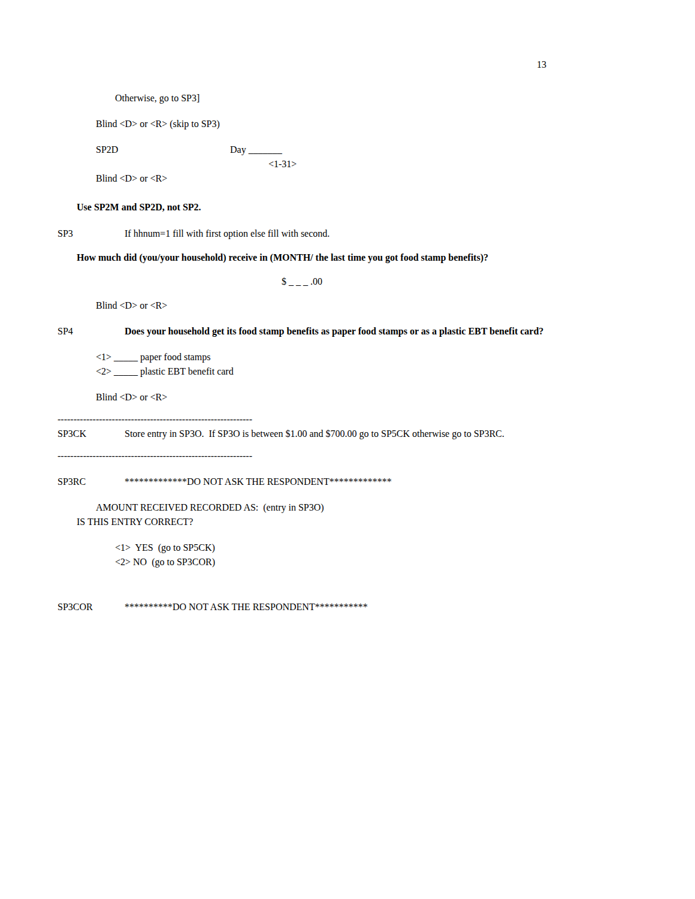13
Otherwise, go to SP3]
Blind <D> or <R> (skip to SP3)
SP2D
Day _______
<1-31>
Blind <D> or <R>
Use SP2M and SP2D, not SP2.
SP3
If hhnum=1 fill with first option else fill with second.
How much did (you/your household) receive in (MONTH/ the last time you got food stamp benefits)?
$ _ _ _ .00
Blind <D> or <R>
SP4
Does your household get its food stamp benefits as paper food stamps or as a plastic EBT benefit card?
<1> _____ paper food stamps
<2> _____ plastic EBT benefit card
Blind <D> or <R>
-------------------------------------------------------------
SP3CK
Store entry in SP3O. If SP3O is between $1.00 and $700.00 go to SP5CK otherwise go to SP3RC.
-------------------------------------------------------------
SP3RC
*************DO NOT ASK THE RESPONDENT*************
AMOUNT RECEIVED RECORDED AS: (entry in SP3O)
IS THIS ENTRY CORRECT?
<1> YES (go to SP5CK)
<2> NO (go to SP3COR)
SP3COR
**********DO NOT ASK THE RESPONDENT***********